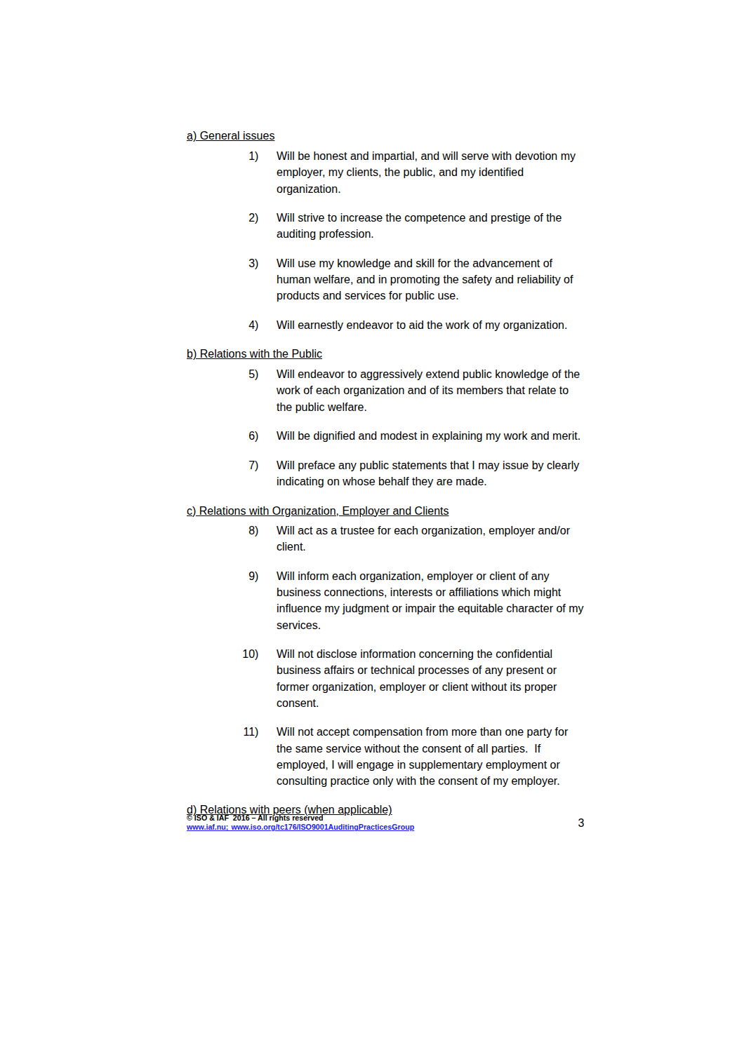a) General issues
1) Will be honest and impartial, and will serve with devotion my employer, my clients, the public, and my identified organization.
2) Will strive to increase the competence and prestige of the auditing profession.
3) Will use my knowledge and skill for the advancement of human welfare, and in promoting the safety and reliability of products and services for public use.
4) Will earnestly endeavor to aid the work of my organization.
b) Relations with the Public
5) Will endeavor to aggressively extend public knowledge of the work of each organization and of its members that relate to the public welfare.
6) Will be dignified and modest in explaining my work and merit.
7) Will preface any public statements that I may issue by clearly indicating on whose behalf they are made.
c) Relations with Organization, Employer and Clients
8) Will act as a trustee for each organization, employer and/or client.
9) Will inform each organization, employer or client of any business connections, interests or affiliations which might influence my judgment or impair the equitable character of my services.
10) Will not disclose information concerning the confidential business affairs or technical processes of any present or former organization, employer or client without its proper consent.
11) Will not accept compensation from more than one party for the same service without the consent of all parties. If employed, I will engage in supplementary employment or consulting practice only with the consent of my employer.
d) Relations with peers (when applicable)
© ISO & IAF 2016 – All rights reserved
www.iaf.nu; www.iso.org/tc176/ISO9001AuditingPracticesGroup
3